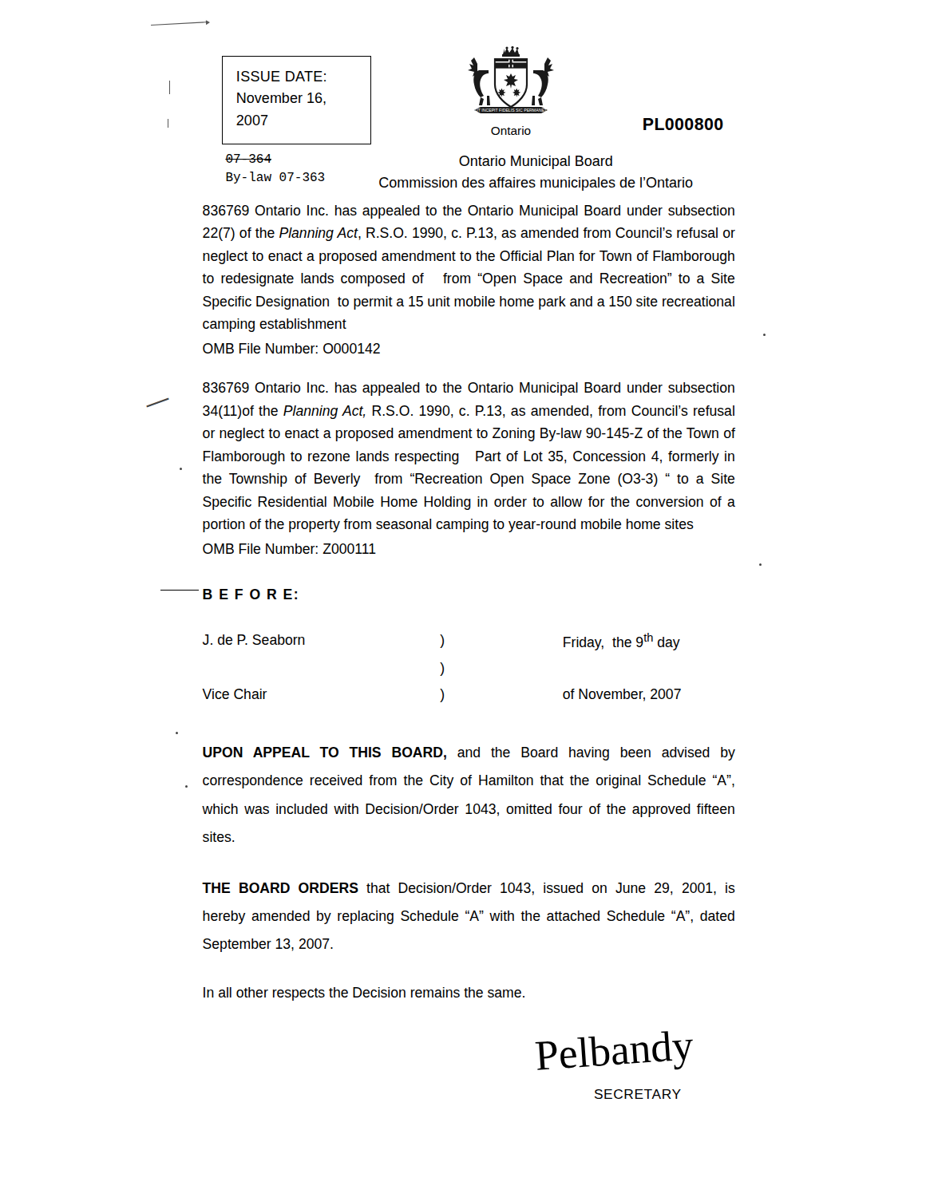—
ISSUE DATE:
November 16, 2007
07-364
By-law 07-363
UT INCEPIT FIDELIS SIC PERMANET
Ontario
PL000800
Ontario Municipal Board
Commission des affaires municipales de l’Ontario
836769 Ontario Inc. has appealed to the Ontario Municipal Board under subsection 22(7) of the Planning Act, R.S.O. 1990, c. P.13, as amended from Council’s refusal or neglect to enact a proposed amendment to the Official Plan for Town of Flamborough to redesignate lands composed of from “Open Space and Recreation” to a Site Specific Designation to permit a 15 unit mobile home park and a 150 site recreational camping establishment
OMB File Number: O000142
836769 Ontario Inc. has appealed to the Ontario Municipal Board under subsection 34(11)of the Planning Act, R.S.O. 1990, c. P.13, as amended, from Council’s refusal or neglect to enact a proposed amendment to Zoning By-law 90-145-Z of the Town of Flamborough to rezone lands respecting Part of Lot 35, Concession 4, formerly in the Township of Beverly from “Recreation Open Space Zone (O3-3) “ to a Site Specific Residential Mobile Home Holding in order to allow for the conversion of a portion of the property from seasonal camping to year-round mobile home sites
OMB File Number: Z000111
B E F O R E:
| J. de P. Seaborn | ) | Friday, the 9 th day |
| | ) | |
| Vice Chair | ) | of November, 2007 |
UPON APPEAL TO THIS BOARD, and the Board having been advised by correspondence received from the City of Hamilton that the original Schedule “A”, which was included with Decision/Order 1043, omitted four of the approved fifteen sites.
THE BOARD ORDERS that Decision/Order 1043, issued on June 29, 2001, is hereby amended by replacing Schedule “A” with the attached Schedule “A”, dated September 13, 2007.
In all other respects the Decision remains the same.
Pelbandy
SECRETARY